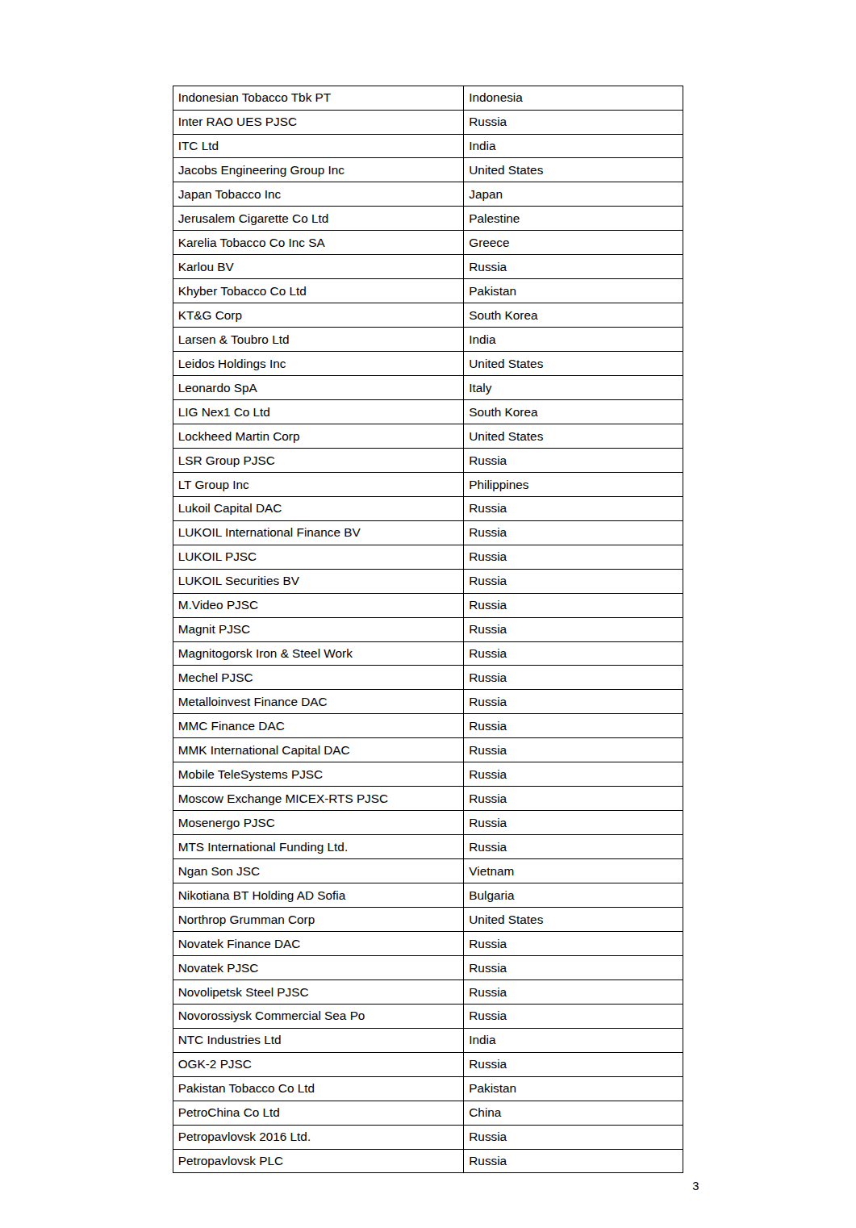| Indonesian Tobacco Tbk PT | Indonesia |
| Inter RAO UES PJSC | Russia |
| ITC Ltd | India |
| Jacobs Engineering Group Inc | United States |
| Japan Tobacco Inc | Japan |
| Jerusalem Cigarette Co Ltd | Palestine |
| Karelia Tobacco Co Inc SA | Greece |
| Karlou BV | Russia |
| Khyber Tobacco Co Ltd | Pakistan |
| KT&G Corp | South Korea |
| Larsen & Toubro Ltd | India |
| Leidos Holdings Inc | United States |
| Leonardo SpA | Italy |
| LIG Nex1 Co Ltd | South Korea |
| Lockheed Martin Corp | United States |
| LSR Group PJSC | Russia |
| LT Group Inc | Philippines |
| Lukoil Capital DAC | Russia |
| LUKOIL International Finance BV | Russia |
| LUKOIL PJSC | Russia |
| LUKOIL Securities BV | Russia |
| M.Video PJSC | Russia |
| Magnit PJSC | Russia |
| Magnitogorsk Iron & Steel Work | Russia |
| Mechel PJSC | Russia |
| Metalloinvest Finance DAC | Russia |
| MMC Finance DAC | Russia |
| MMK International Capital DAC | Russia |
| Mobile TeleSystems PJSC | Russia |
| Moscow Exchange MICEX-RTS PJSC | Russia |
| Mosenergo PJSC | Russia |
| MTS International Funding Ltd. | Russia |
| Ngan Son JSC | Vietnam |
| Nikotiana BT Holding AD Sofia | Bulgaria |
| Northrop Grumman Corp | United States |
| Novatek Finance DAC | Russia |
| Novatek PJSC | Russia |
| Novolipetsk Steel PJSC | Russia |
| Novorossiysk Commercial Sea Po | Russia |
| NTC Industries Ltd | India |
| OGK-2 PJSC | Russia |
| Pakistan Tobacco Co Ltd | Pakistan |
| PetroChina Co Ltd | China |
| Petropavlovsk 2016 Ltd. | Russia |
| Petropavlovsk PLC | Russia |
3